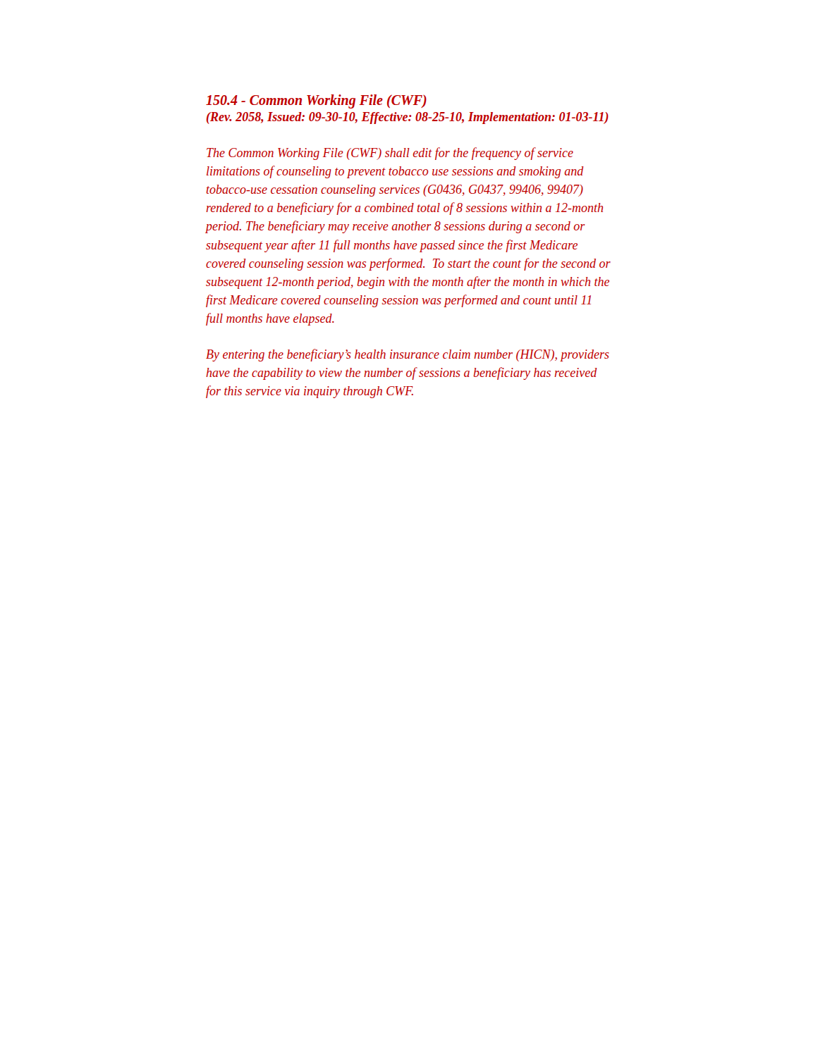150.4 - Common Working File (CWF)
(Rev. 2058, Issued: 09-30-10, Effective: 08-25-10, Implementation: 01-03-11)
The Common Working File (CWF) shall edit for the frequency of service limitations of counseling to prevent tobacco use sessions and smoking and tobacco-use cessation counseling services (G0436, G0437, 99406, 99407) rendered to a beneficiary for a combined total of 8 sessions within a 12-month period. The beneficiary may receive another 8 sessions during a second or subsequent year after 11 full months have passed since the first Medicare covered counseling session was performed. To start the count for the second or subsequent 12-month period, begin with the month after the month in which the first Medicare covered counseling session was performed and count until 11 full months have elapsed.
By entering the beneficiary’s health insurance claim number (HICN), providers have the capability to view the number of sessions a beneficiary has received for this service via inquiry through CWF.